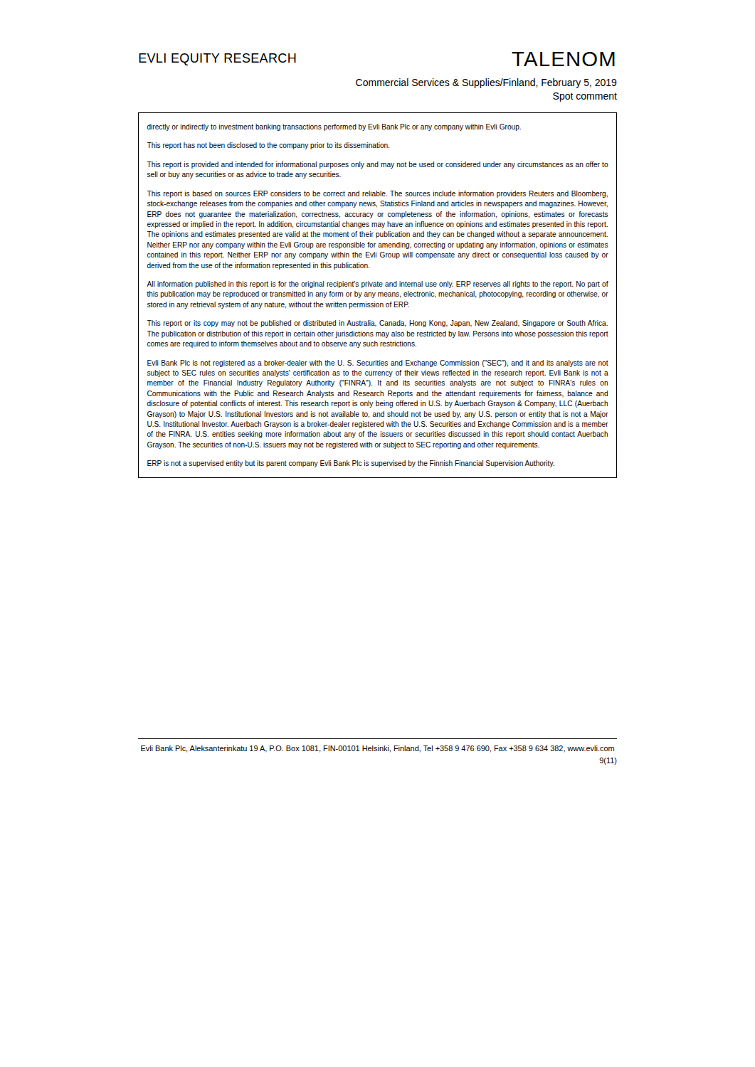EVLI EQUITY RESEARCH
TALENOM
Commercial Services & Supplies/Finland, February 5, 2019 Spot comment
directly or indirectly to investment banking transactions performed by Evli Bank Plc or any company within Evli Group.
This report has not been disclosed to the company prior to its dissemination.
This report is provided and intended for informational purposes only and may not be used or considered under any circumstances as an offer to sell or buy any securities or as advice to trade any securities.
This report is based on sources ERP considers to be correct and reliable. The sources include information providers Reuters and Bloomberg, stock-exchange releases from the companies and other company news, Statistics Finland and articles in newspapers and magazines. However, ERP does not guarantee the materialization, correctness, accuracy or completeness of the information, opinions, estimates or forecasts expressed or implied in the report. In addition, circumstantial changes may have an influence on opinions and estimates presented in this report. The opinions and estimates presented are valid at the moment of their publication and they can be changed without a separate announcement. Neither ERP nor any company within the Evli Group are responsible for amending, correcting or updating any information, opinions or estimates contained in this report. Neither ERP nor any company within the Evli Group will compensate any direct or consequential loss caused by or derived from the use of the information represented in this publication.
All information published in this report is for the original recipient's private and internal use only. ERP reserves all rights to the report. No part of this publication may be reproduced or transmitted in any form or by any means, electronic, mechanical, photocopying, recording or otherwise, or stored in any retrieval system of any nature, without the written permission of ERP.
This report or its copy may not be published or distributed in Australia, Canada, Hong Kong, Japan, New Zealand, Singapore or South Africa. The publication or distribution of this report in certain other jurisdictions may also be restricted by law. Persons into whose possession this report comes are required to inform themselves about and to observe any such restrictions.
Evli Bank Plc is not registered as a broker-dealer with the U. S. Securities and Exchange Commission ("SEC"), and it and its analysts are not subject to SEC rules on securities analysts' certification as to the currency of their views reflected in the research report. Evli Bank is not a member of the Financial Industry Regulatory Authority ("FINRA"). It and its securities analysts are not subject to FINRA's rules on Communications with the Public and Research Analysts and Research Reports and the attendant requirements for fairness, balance and disclosure of potential conflicts of interest. This research report is only being offered in U.S. by Auerbach Grayson & Company, LLC (Auerbach Grayson) to Major U.S. Institutional Investors and is not available to, and should not be used by, any U.S. person or entity that is not a Major U.S. Institutional Investor. Auerbach Grayson is a broker-dealer registered with the U.S. Securities and Exchange Commission and is a member of the FINRA. U.S. entities seeking more information about any of the issuers or securities discussed in this report should contact Auerbach Grayson. The securities of non-U.S. issuers may not be registered with or subject to SEC reporting and other requirements.
ERP is not a supervised entity but its parent company Evli Bank Plc is supervised by the Finnish Financial Supervision Authority.
Evli Bank Plc, Aleksanterinkatu 19 A, P.O. Box 1081, FIN-00101 Helsinki, Finland, Tel +358 9 476 690, Fax +358 9 634 382, www.evli.com
9(11)